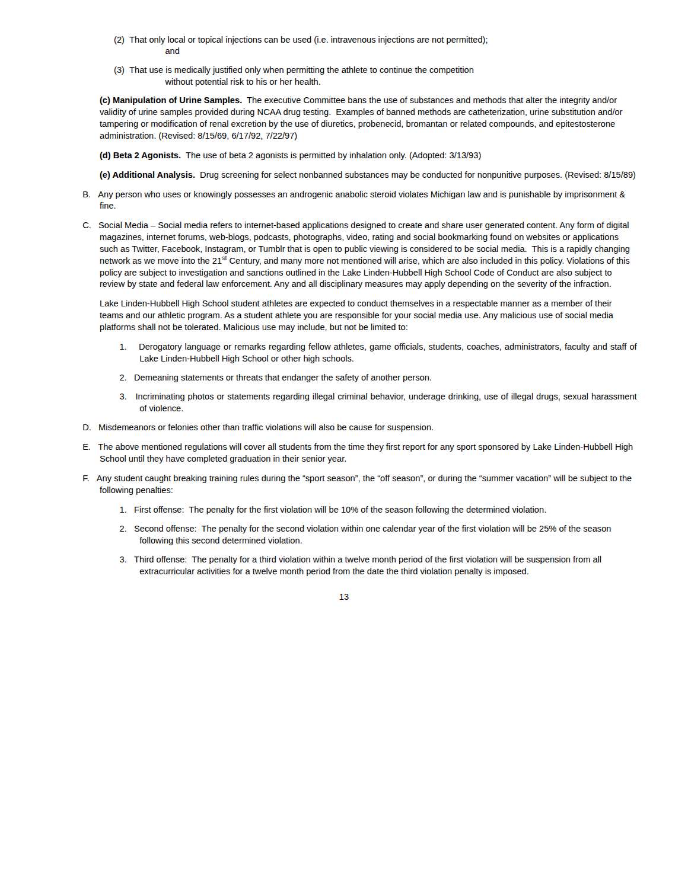(2) That only local or topical injections can be used (i.e. intravenous injections are not permitted);and
(3) That use is medically justified only when permitting the athlete to continue the competitionwithout potential risk to his or her health.
(c) Manipulation of Urine Samples. The executive Committee bans the use of substances and methods that alter the integrity and/or validity of urine samples provided during NCAA drug testing. Examples of banned methods are catheterization, urine substitution and/or tampering or modification of renal excretion by the use of diuretics, probenecid, bromantan or related compounds, and epitestosterone administration. (Revised: 8/15/69, 6/17/92, 7/22/97)
(d) Beta 2 Agonists. The use of beta 2 agonists is permitted by inhalation only. (Adopted: 3/13/93)
(e) Additional Analysis. Drug screening for select nonbanned substances may be conducted for nonpunitive purposes. (Revised: 8/15/89)
B. Any person who uses or knowingly possesses an androgenic anabolic steroid violates Michigan law and is punishable by imprisonment & fine.
C. Social Media – Social media refers to internet-based applications designed to create and share user generated content. Any form of digital magazines, internet forums, web-blogs, podcasts, photographs, video, rating and social bookmarking found on websites or applications such as Twitter, Facebook, Instagram, or Tumblr that is open to public viewing is considered to be social media. This is a rapidly changing network as we move into the 21st Century, and many more not mentioned will arise, which are also included in this policy. Violations of this policy are subject to investigation and sanctions outlined in the Lake Linden-Hubbell High School Code of Conduct are also subject to review by state and federal law enforcement. Any and all disciplinary measures may apply depending on the severity of the infraction.
Lake Linden-Hubbell High School student athletes are expected to conduct themselves in a respectable manner as a member of their teams and our athletic program. As a student athlete you are responsible for your social media use. Any malicious use of social media platforms shall not be tolerated. Malicious use may include, but not be limited to:
1. Derogatory language or remarks regarding fellow athletes, game officials, students, coaches, administrators, faculty and staff of Lake Linden-Hubbell High School or other high schools.
2. Demeaning statements or threats that endanger the safety of another person.
3. Incriminating photos or statements regarding illegal criminal behavior, underage drinking, use of illegal drugs, sexual harassment of violence.
D. Misdemeanors or felonies other than traffic violations will also be cause for suspension.
E. The above mentioned regulations will cover all students from the time they first report for any sport sponsored by Lake Linden-Hubbell High School until they have completed graduation in their senior year.
F. Any student caught breaking training rules during the “sport season”, the “off season”, or during the “summer vacation” will be subject to the following penalties:
1. First offense: The penalty for the first violation will be 10% of the season following the determined violation.
2. Second offense: The penalty for the second violation within one calendar year of the first violation will be 25% of the season following this second determined violation.
3. Third offense: The penalty for a third violation within a twelve month period of the first violation will be suspension from all extracurricular activities for a twelve month period from the date the third violation penalty is imposed.
13